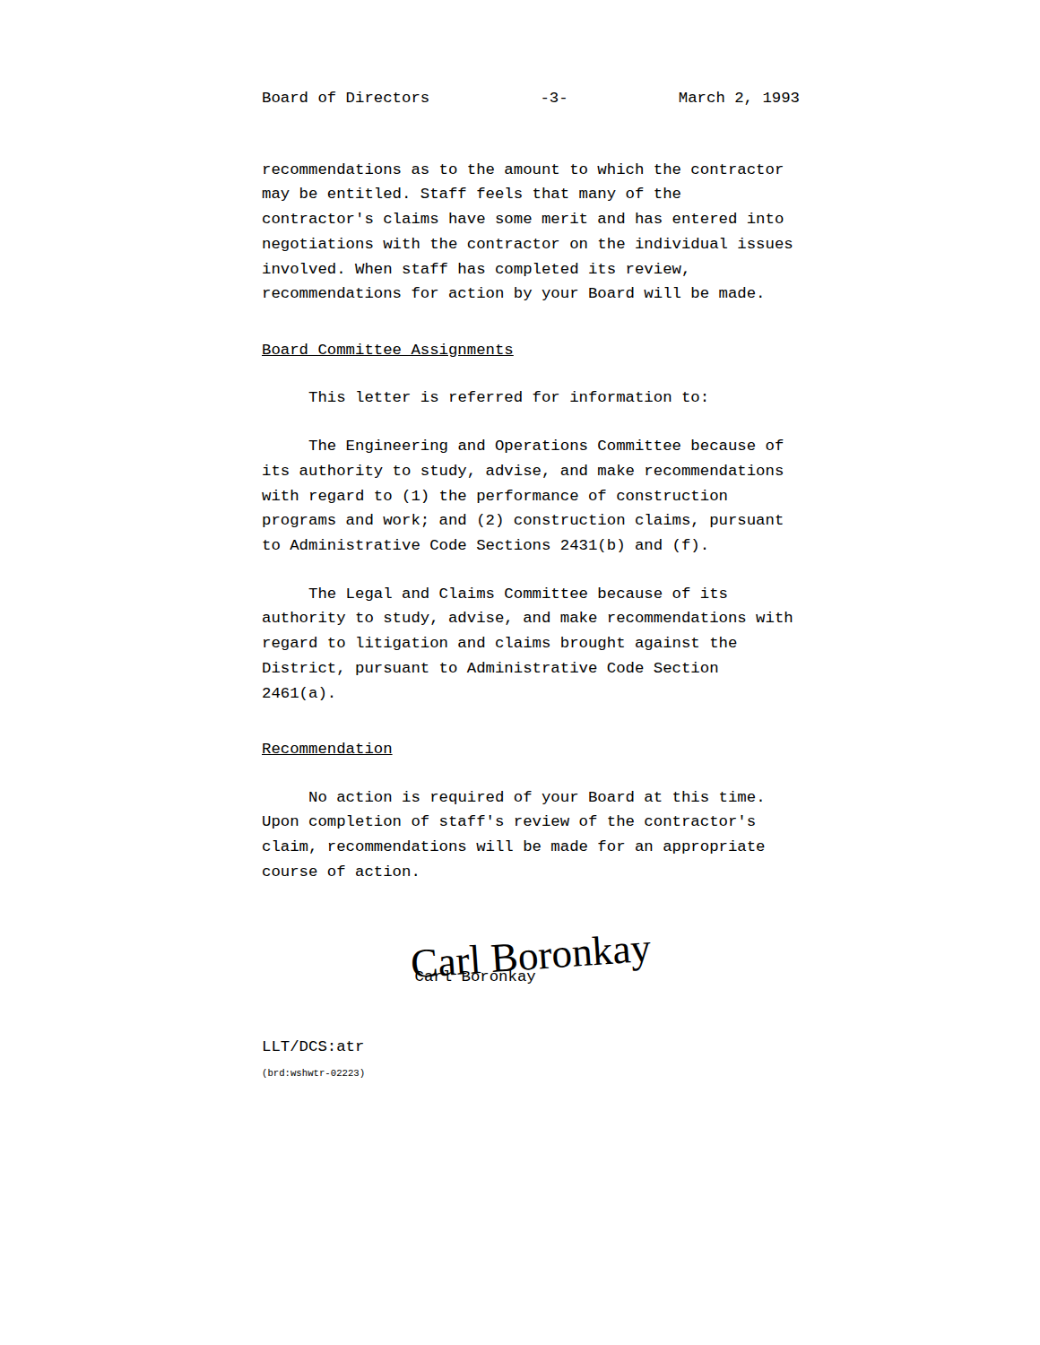Board of Directors -3- March 2, 1993
recommendations as to the amount to which the contractor may be entitled. Staff feels that many of the contractor's claims have some merit and has entered into negotiations with the contractor on the individual issues involved. When staff has completed its review, recommendations for action by your Board will be made.
Board Committee Assignments
This letter is referred for information to:
The Engineering and Operations Committee because of its authority to study, advise, and make recommendations with regard to (1) the performance of construction programs and work; and (2) construction claims, pursuant to Administrative Code Sections 2431(b) and (f).
The Legal and Claims Committee because of its authority to study, advise, and make recommendations with regard to litigation and claims brought against the District, pursuant to Administrative Code Section 2461(a).
Recommendation
No action is required of your Board at this time. Upon completion of staff's review of the contractor's claim, recommendations will be made for an appropriate course of action.
Carl Boronkay Carl Boronkay
LLT/DCS:atr
(brd:wshwtr-02223)